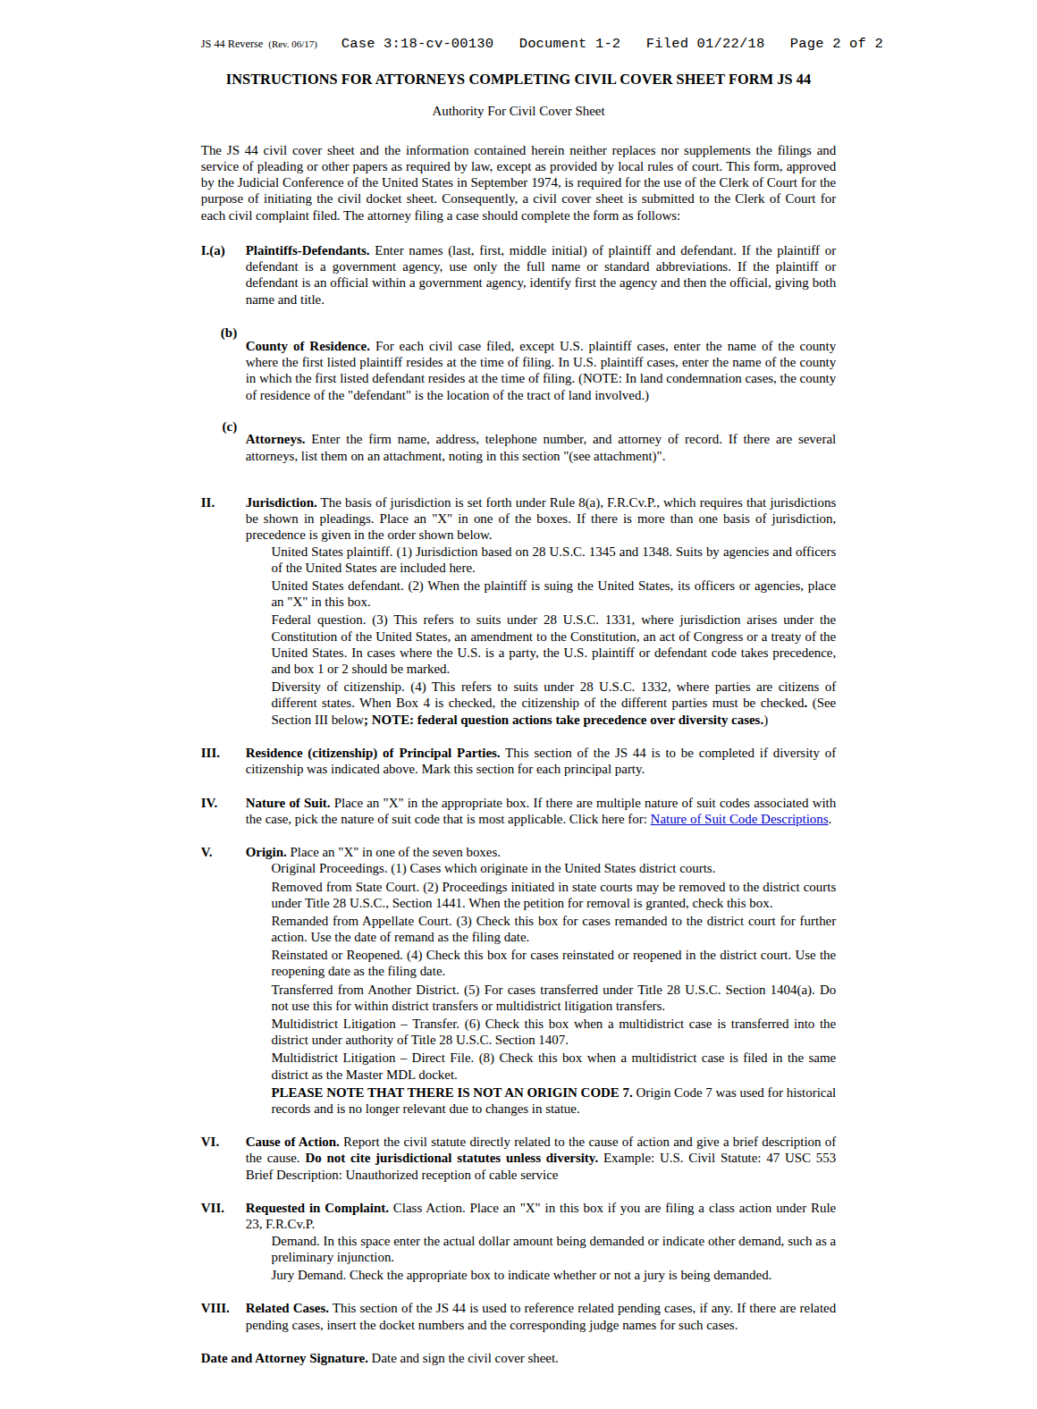JS 44 Reverse (Rev. 06/17)
Case 3:18-cv-00130 Document 1-2 Filed 01/22/18 Page 2 of 2
INSTRUCTIONS FOR ATTORNEYS COMPLETING CIVIL COVER SHEET FORM JS 44
Authority For Civil Cover Sheet
The JS 44 civil cover sheet and the information contained herein neither replaces nor supplements the filings and service of pleading or other papers as required by law, except as provided by local rules of court. This form, approved by the Judicial Conference of the United States in September 1974, is required for the use of the Clerk of Court for the purpose of initiating the civil docket sheet. Consequently, a civil cover sheet is submitted to the Clerk of Court for each civil complaint filed. The attorney filing a case should complete the form as follows:
I.(a)
Plaintiffs-Defendants. Enter names (last, first, middle initial) of plaintiff and defendant. If the plaintiff or defendant is a government agency, use only the full name or standard abbreviations. If the plaintiff or defendant is an official within a government agency, identify first the agency and then the official, giving both name and title.
(b)
County of Residence. For each civil case filed, except U.S. plaintiff cases, enter the name of the county where the first listed plaintiff resides at the time of filing. In U.S. plaintiff cases, enter the name of the county in which the first listed defendant resides at the time of filing. (NOTE: In land condemnation cases, the county of residence of the "defendant" is the location of the tract of land involved.)
(c)
Attorneys. Enter the firm name, address, telephone number, and attorney of record. If there are several attorneys, list them on an attachment, noting in this section "(see attachment)".
II.
Jurisdiction. The basis of jurisdiction is set forth under Rule 8(a), F.R.Cv.P., which requires that jurisdictions be shown in pleadings. Place an "X" in one of the boxes. If there is more than one basis of jurisdiction, precedence is given in the order shown below.
United States plaintiff. (1) Jurisdiction based on 28 U.S.C. 1345 and 1348. Suits by agencies and officers of the United States are included here.
United States defendant. (2) When the plaintiff is suing the United States, its officers or agencies, place an "X" in this box.
Federal question. (3) This refers to suits under 28 U.S.C. 1331, where jurisdiction arises under the Constitution of the United States, an amendment to the Constitution, an act of Congress or a treaty of the United States. In cases where the U.S. is a party, the U.S. plaintiff or defendant code takes precedence, and box 1 or 2 should be marked.
Diversity of citizenship. (4) This refers to suits under 28 U.S.C. 1332, where parties are citizens of different states. When Box 4 is checked, the citizenship of the different parties must be checked. (See Section III below; NOTE: federal question actions take precedence over diversity cases.)
III.
Residence (citizenship) of Principal Parties. This section of the JS 44 is to be completed if diversity of citizenship was indicated above. Mark this section for each principal party.
IV.
Nature of Suit. Place an "X" in the appropriate box. If there are multiple nature of suit codes associated with the case, pick the nature of suit code that is most applicable. Click here for: Nature of Suit Code Descriptions.
V.
Origin. Place an "X" in one of the seven boxes.
Original Proceedings. (1) Cases which originate in the United States district courts.
Removed from State Court. (2) Proceedings initiated in state courts may be removed to the district courts under Title 28 U.S.C., Section 1441. When the petition for removal is granted, check this box.
Remanded from Appellate Court. (3) Check this box for cases remanded to the district court for further action. Use the date of remand as the filing date.
Reinstated or Reopened. (4) Check this box for cases reinstated or reopened in the district court. Use the reopening date as the filing date.
Transferred from Another District. (5) For cases transferred under Title 28 U.S.C. Section 1404(a). Do not use this for within district transfers or multidistrict litigation transfers.
Multidistrict Litigation – Transfer. (6) Check this box when a multidistrict case is transferred into the district under authority of Title 28 U.S.C. Section 1407.
Multidistrict Litigation – Direct File. (8) Check this box when a multidistrict case is filed in the same district as the Master MDL docket.
PLEASE NOTE THAT THERE IS NOT AN ORIGIN CODE 7. Origin Code 7 was used for historical records and is no longer relevant due to changes in statue.
VI.
Cause of Action. Report the civil statute directly related to the cause of action and give a brief description of the cause. Do not cite jurisdictional statutes unless diversity. Example: U.S. Civil Statute: 47 USC 553 Brief Description: Unauthorized reception of cable service
VII.
Requested in Complaint. Class Action. Place an "X" in this box if you are filing a class action under Rule 23, F.R.Cv.P.
Demand. In this space enter the actual dollar amount being demanded or indicate other demand, such as a preliminary injunction.
Jury Demand. Check the appropriate box to indicate whether or not a jury is being demanded.
VIII.
Related Cases. This section of the JS 44 is used to reference related pending cases, if any. If there are related pending cases, insert the docket numbers and the corresponding judge names for such cases.
Date and Attorney Signature. Date and sign the civil cover sheet.